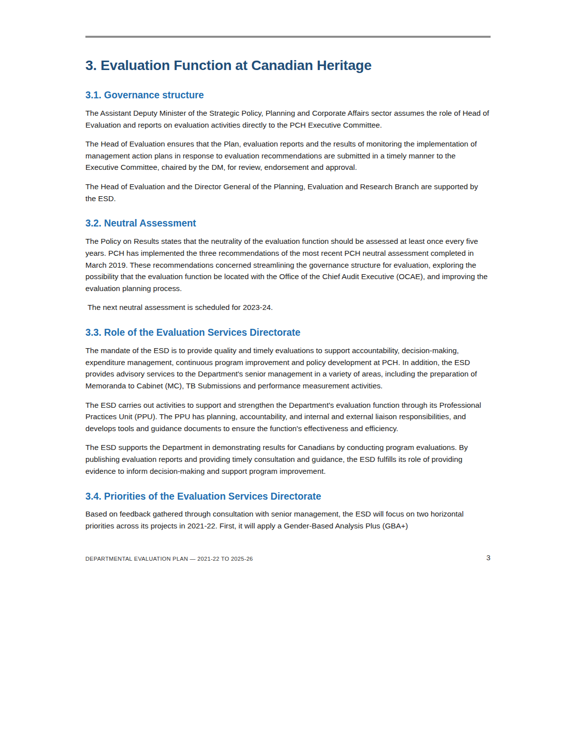3. Evaluation Function at Canadian Heritage
3.1. Governance structure
The Assistant Deputy Minister of the Strategic Policy, Planning and Corporate Affairs sector assumes the role of Head of Evaluation and reports on evaluation activities directly to the PCH Executive Committee.
The Head of Evaluation ensures that the Plan, evaluation reports and the results of monitoring the implementation of management action plans in response to evaluation recommendations are submitted in a timely manner to the Executive Committee, chaired by the DM, for review, endorsement and approval.
The Head of Evaluation and the Director General of the Planning, Evaluation and Research Branch are supported by the ESD.
3.2. Neutral Assessment
The Policy on Results states that the neutrality of the evaluation function should be assessed at least once every five years. PCH has implemented the three recommendations of the most recent PCH neutral assessment completed in March 2019. These recommendations concerned streamlining the governance structure for evaluation, exploring the possibility that the evaluation function be located with the Office of the Chief Audit Executive (OCAE), and improving the evaluation planning process.
The next neutral assessment is scheduled for 2023-24.
3.3. Role of the Evaluation Services Directorate
The mandate of the ESD is to provide quality and timely evaluations to support accountability, decision-making, expenditure management, continuous program improvement and policy development at PCH. In addition, the ESD provides advisory services to the Department's senior management in a variety of areas, including the preparation of Memoranda to Cabinet (MC), TB Submissions and performance measurement activities.
The ESD carries out activities to support and strengthen the Department's evaluation function through its Professional Practices Unit (PPU). The PPU has planning, accountability, and internal and external liaison responsibilities, and develops tools and guidance documents to ensure the function's effectiveness and efficiency.
The ESD supports the Department in demonstrating results for Canadians by conducting program evaluations. By publishing evaluation reports and providing timely consultation and guidance, the ESD fulfills its role of providing evidence to inform decision-making and support program improvement.
3.4. Priorities of the Evaluation Services Directorate
Based on feedback gathered through consultation with senior management, the ESD will focus on two horizontal priorities across its projects in 2021-22. First, it will apply a Gender-Based Analysis Plus (GBA+)
DEPARTMENTAL EVALUATION PLAN — 2021-22 TO 2025-26 3